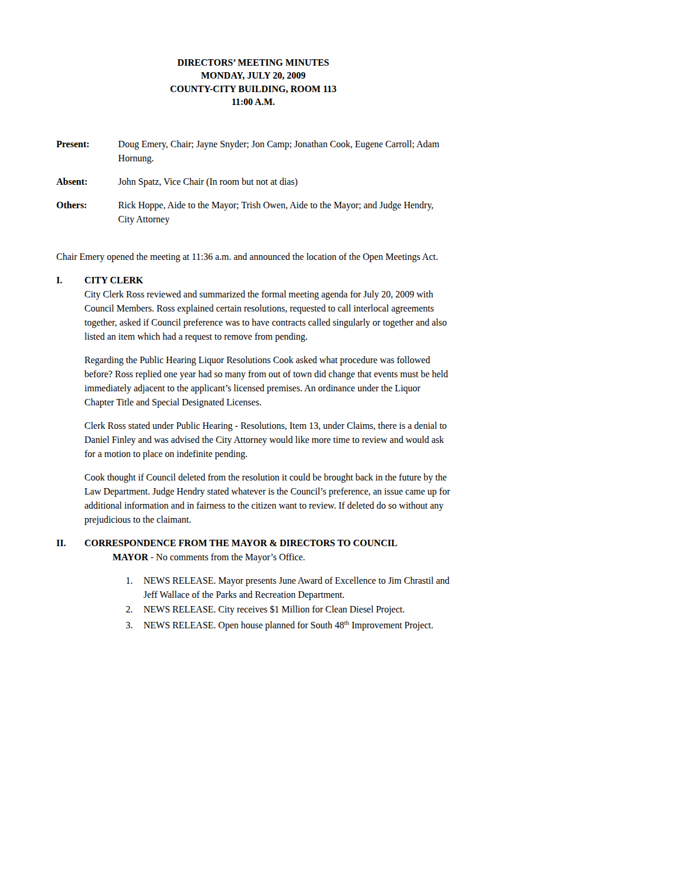DIRECTORS’ MEETING MINUTES
MONDAY, JULY 20, 2009
COUNTY-CITY BUILDING, ROOM 113
11:00 A.M.
| Present: | Doug Emery, Chair; Jayne Snyder; Jon Camp; Jonathan Cook, Eugene Carroll; Adam Hornung. |
| Absent: | John Spatz, Vice Chair (In room but not at dias) |
| Others: | Rick Hoppe, Aide to the Mayor; Trish Owen, Aide to the Mayor; and Judge Hendry, City Attorney |
Chair Emery opened the meeting at 11:36 a.m. and announced the location of the Open Meetings Act.
I.
CITY CLERK
City Clerk Ross reviewed and summarized the formal meeting agenda for July 20, 2009 with Council Members. Ross explained certain resolutions, requested to call interlocal agreements together, asked if Council preference was to have contracts called singularly or together and also listed an item which had a request to remove from pending.
Regarding the Public Hearing Liquor Resolutions Cook asked what procedure was followed before? Ross replied one year had so many from out of town did change that events must be held immediately adjacent to the applicant’s licensed premises. An ordinance under the Liquor Chapter Title and Special Designated Licenses.
Clerk Ross stated under Public Hearing - Resolutions, Item 13, under Claims, there is a denial to Daniel Finley and was advised the City Attorney would like more time to review and would ask for a motion to place on indefinite pending.
Cook thought if Council deleted from the resolution it could be brought back in the future by the Law Department. Judge Hendry stated whatever is the Council’s preference, an issue came up for additional information and in fairness to the citizen want to review. If deleted do so without any prejudicious to the claimant.
II.
CORRESPONDENCE FROM THE MAYOR & DIRECTORS TO COUNCIL
MAYOR - No comments from the Mayor’s Office.
NEWS RELEASE. Mayor presents June Award of Excellence to Jim Chrastil and Jeff Wallace of the Parks and Recreation Department.
NEWS RELEASE. City receives $1 Million for Clean Diesel Project.
NEWS RELEASE. Open house planned for South 48th Improvement Project.